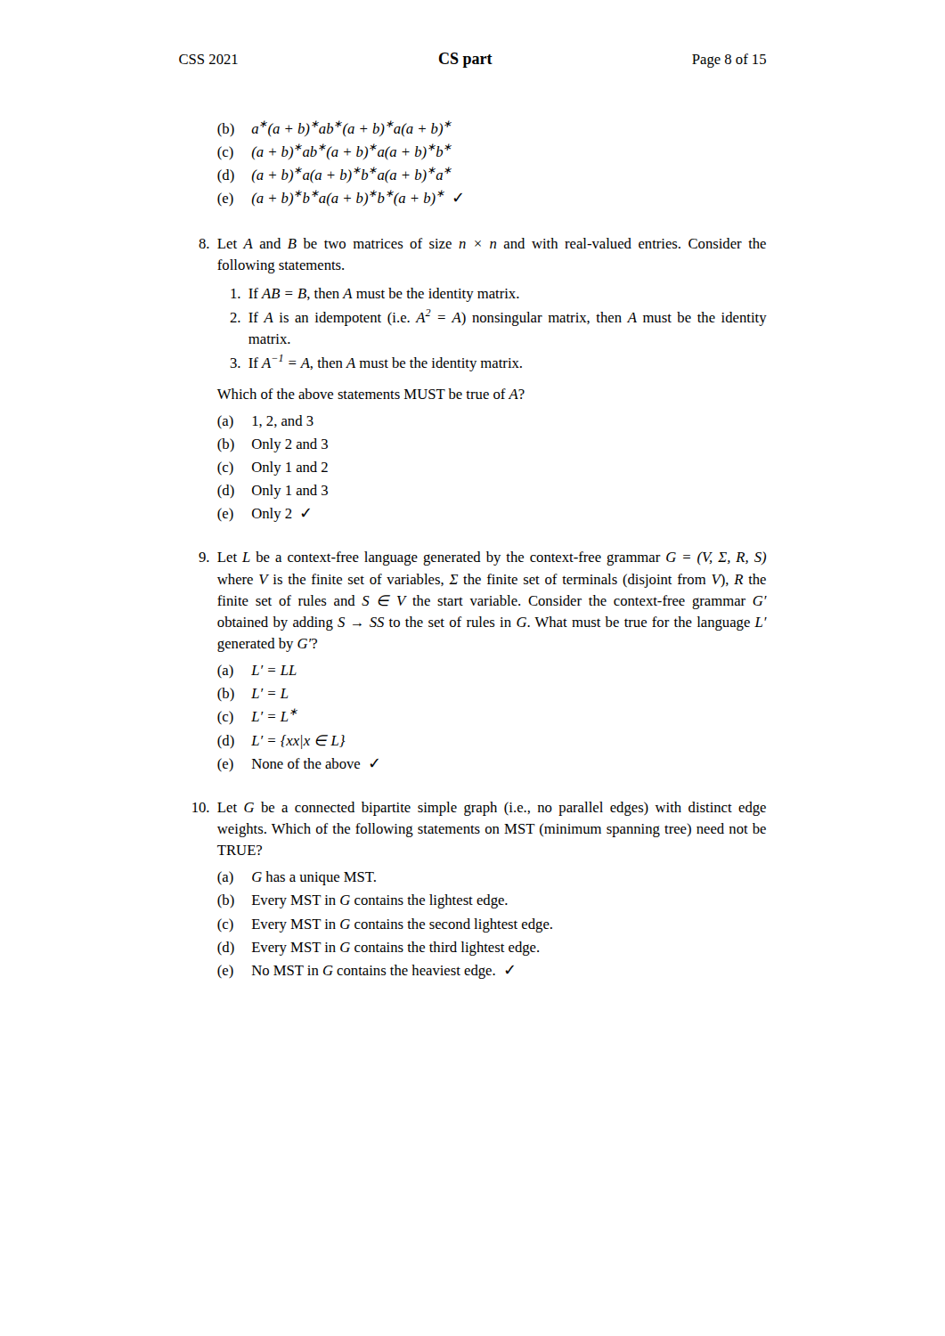CSS 2021
CS part
Page 8 of 15
(b) a∗(a + b)∗ab∗(a + b)∗a(a + b)∗
(c)(a + b)∗ab∗(a + b)∗a(a + b)∗b∗
(d)(a + b)∗a(a + b)∗b∗a(a + b)∗a∗
(e)(a + b)∗b∗a(a + b)∗b∗(a + b)∗✓
8.
Let A and B be two matrices of size n × n and with real-valued entries. Consider the following statements.
1. If AB = B, then A must be the identity matrix.
2. If A is an idempotent (i.e. A2 = A) nonsingular matrix, then A must be the identity matrix.
3. If A−1 = A, then A must be the identity matrix.
Which of the above statements MUST be true of A?
(a) 1, 2, and 3
(b) Only 2 and 3
(c) Only 1 and 2
(d) Only 1 and 3
(e) Only 2✓
9.
Let L be a context-free language generated by the context-free grammar G = (V, Σ, R, S) where V is the finite set of variables, Σ the finite set of terminals (disjoint from V), R the finite set of rules and S ∈ V the start variable. Consider the context-free grammar G′ obtained by adding S → SS to the set of rules in G. What must be true for the language L′ generated by G′?
(a) L′ = LL
(b) L′ = L
(c) L′ = L∗
(d) L′ = {xx|x ∈ L}
(e) None of the above✓
10.
Let G be a connected bipartite simple graph (i.e., no parallel edges) with distinct edge weights. Which of the following statements on MST (minimum spanning tree) need not be TRUE?
(a) G has a unique MST.
(b) Every MST in G contains the lightest edge.
(c) Every MST in G contains the second lightest edge.
(d) Every MST in G contains the third lightest edge.
(e) No MST in G contains the heaviest edge.✓